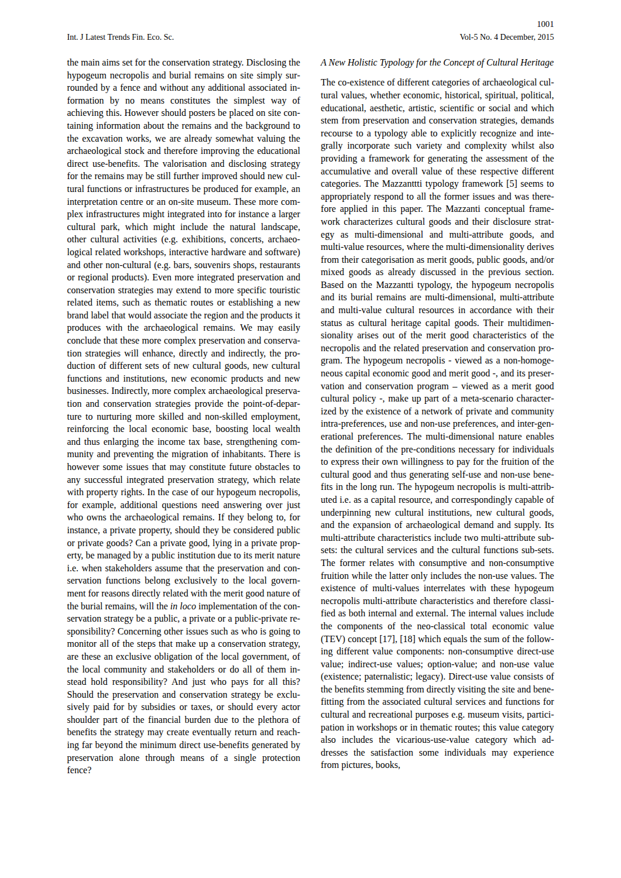1001
Int. J Latest Trends Fin. Eco. Sc. Vol-5 No. 4 December, 2015
the main aims set for the conservation strategy. Disclosing the hypogeum necropolis and burial remains on site simply surrounded by a fence and without any additional associated information by no means constitutes the simplest way of achieving this. However should posters be placed on site containing information about the remains and the background to the excavation works, we are already somewhat valuing the archaeological stock and therefore improving the educational direct use-benefits. The valorisation and disclosing strategy for the remains may be still further improved should new cultural functions or infrastructures be produced for example, an interpretation centre or an on-site museum. These more complex infrastructures might integrated into for instance a larger cultural park, which might include the natural landscape, other cultural activities (e.g. exhibitions, concerts, archaeological related workshops, interactive hardware and software) and other non-cultural (e.g. bars, souvenirs shops, restaurants or regional products). Even more integrated preservation and conservation strategies may extend to more specific touristic related items, such as thematic routes or establishing a new brand label that would associate the region and the products it produces with the archaeological remains. We may easily conclude that these more complex preservation and conservation strategies will enhance, directly and indirectly, the production of different sets of new cultural goods, new cultural functions and institutions, new economic products and new businesses. Indirectly, more complex archaeological preservation and conservation strategies provide the point-of-departure to nurturing more skilled and non-skilled employment, reinforcing the local economic base, boosting local wealth and thus enlarging the income tax base, strengthening community and preventing the migration of inhabitants. There is however some issues that may constitute future obstacles to any successful integrated preservation strategy, which relate with property rights. In the case of our hypogeum necropolis, for example, additional questions need answering over just who owns the archaeological remains. If they belong to, for instance, a private property, should they be considered public or private goods? Can a private good, lying in a private property, be managed by a public institution due to its merit nature i.e. when stakeholders assume that the preservation and conservation functions belong exclusively to the local government for reasons directly related with the merit good nature of the burial remains, will the in loco implementation of the conservation strategy be a public, a private or a public-private responsibility? Concerning other issues such as who is going to monitor all of the steps that make up a conservation strategy, are these an exclusive obligation of the local government, of the local community and stakeholders or do all of them instead hold responsibility? And just who pays for all this? Should the preservation and conservation strategy be exclusively paid for by subsidies or taxes, or should every actor shoulder part of the financial burden due to the plethora of benefits the strategy may create eventually return and reaching far beyond the minimum direct use-benefits generated by preservation alone through means of a single protection fence?
A New Holistic Typology for the Concept of Cultural Heritage
The co-existence of different categories of archaeological cultural values, whether economic, historical, spiritual, political, educational, aesthetic, artistic, scientific or social and which stem from preservation and conservation strategies, demands recourse to a typology able to explicitly recognize and integrally incorporate such variety and complexity whilst also providing a framework for generating the assessment of the accumulative and overall value of these respective different categories. The Mazzanttti typology framework [5] seems to appropriately respond to all the former issues and was therefore applied in this paper. The Mazzanti conceptual framework characterizes cultural goods and their disclosure strategy as multi-dimensional and multi-attribute goods, and multi-value resources, where the multi-dimensionality derives from their categorisation as merit goods, public goods, and/or mixed goods as already discussed in the previous section. Based on the Mazzantti typology, the hypogeum necropolis and its burial remains are multi-dimensional, multi-attribute and multi-value cultural resources in accordance with their status as cultural heritage capital goods. Their multidimensionality arises out of the merit good characteristics of the necropolis and the related preservation and conservation program. The hypogeum necropolis - viewed as a non-homogeneous capital economic good and merit good -, and its preservation and conservation program – viewed as a merit good cultural policy -, make up part of a meta-scenario characterized by the existence of a network of private and community intra-preferences, use and non-use preferences, and inter-generational preferences. The multi-dimensional nature enables the definition of the pre-conditions necessary for individuals to express their own willingness to pay for the fruition of the cultural good and thus generating self-use and non-use benefits in the long run. The hypogeum necropolis is multi-attributed i.e. as a capital resource, and correspondingly capable of underpinning new cultural institutions, new cultural goods, and the expansion of archaeological demand and supply. Its multi-attribute characteristics include two multi-attribute sub-sets: the cultural services and the cultural functions sub-sets. The former relates with consumptive and non-consumptive fruition while the latter only includes the non-use values. The existence of multi-values interrelates with these hypogeum necropolis multi-attribute characteristics and therefore classified as both internal and external. The internal values include the components of the neo-classical total economic value (TEV) concept [17], [18] which equals the sum of the following different value components: non-consumptive direct-use value; indirect-use values; option-value; and non-use value (existence; paternalistic; legacy). Direct-use value consists of the benefits stemming from directly visiting the site and benefitting from the associated cultural services and functions for cultural and recreational purposes e.g. museum visits, participation in workshops or in thematic routes; this value category also includes the vicarious-use-value category which addresses the satisfaction some individuals may experience from pictures, books,